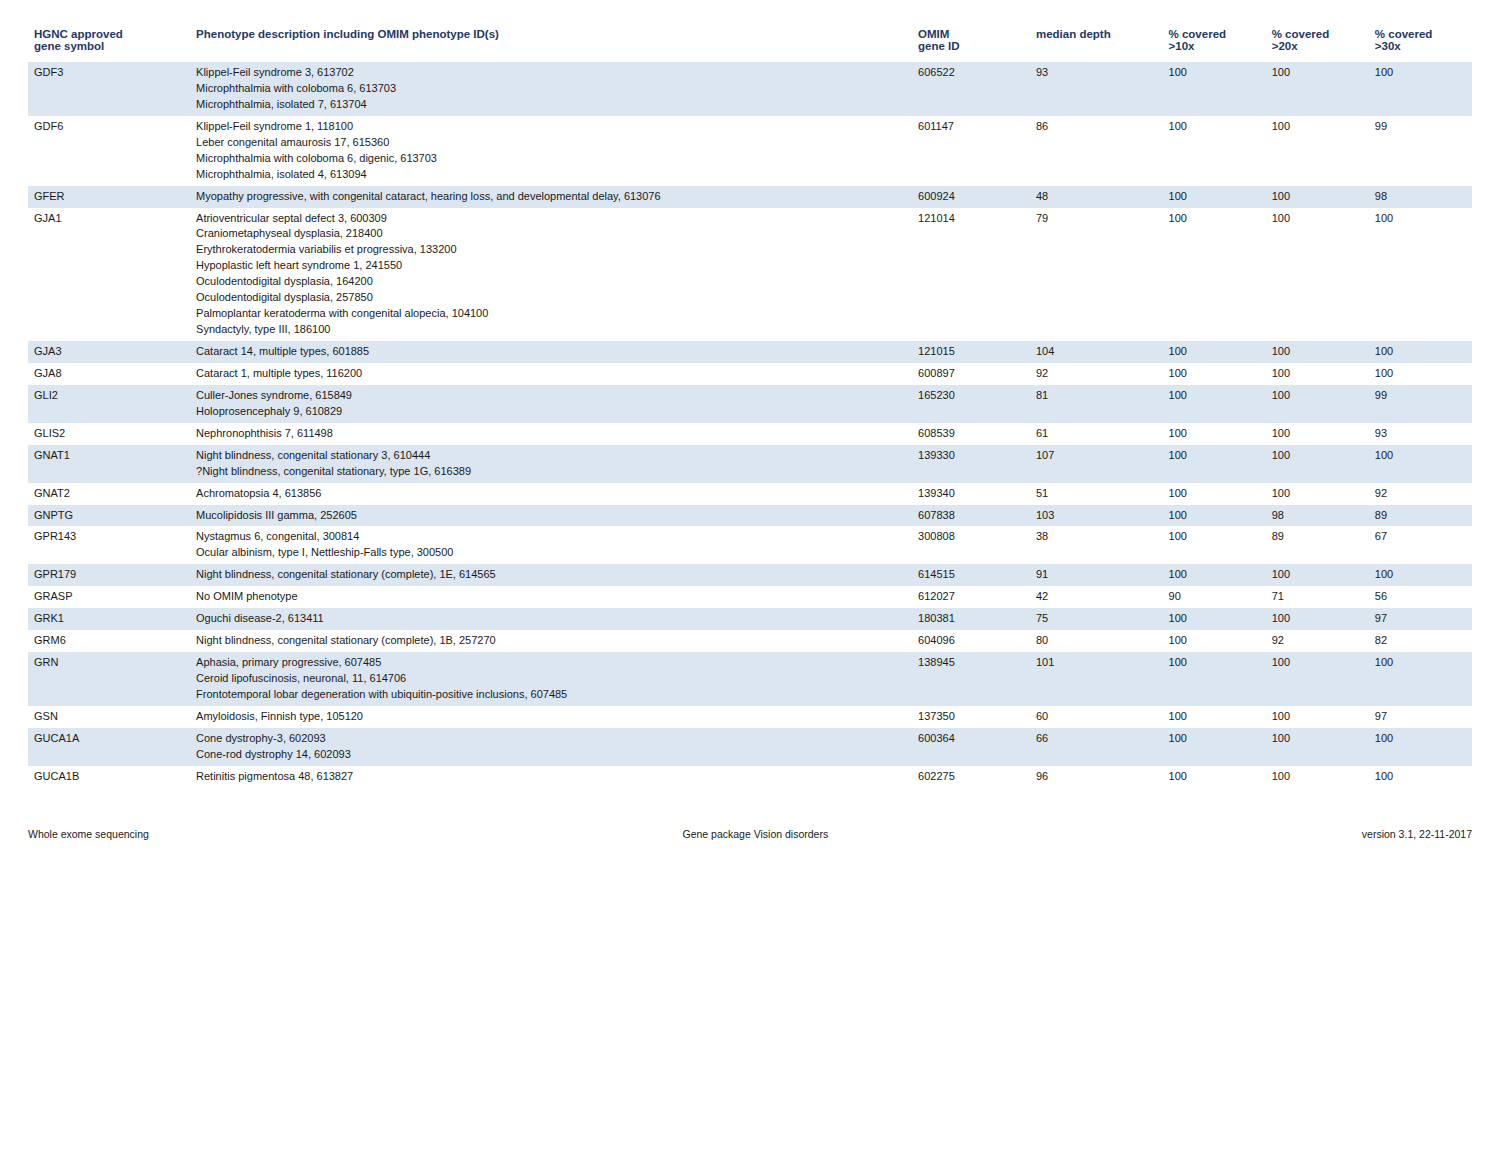| HGNC approved gene symbol | Phenotype description including OMIM phenotype ID(s) | OMIM gene ID | median depth | % covered >10x | % covered >20x | % covered >30x |
| --- | --- | --- | --- | --- | --- | --- |
| GDF3 | Klippel-Feil syndrome 3, 613702 Microphthalmia with coloboma 6, 613703 Microphthalmia, isolated 7, 613704 | 606522 | 93 | 100 | 100 | 100 |
| GDF6 | Klippel-Feil syndrome 1, 118100 Leber congenital amaurosis 17, 615360 Microphthalmia with coloboma 6, digenic, 613703 Microphthalmia, isolated 4, 613094 | 601147 | 86 | 100 | 100 | 99 |
| GFER | Myopathy progressive, with congenital cataract, hearing loss, and developmental delay, 613076 | 600924 | 48 | 100 | 100 | 98 |
| GJA1 | Atrioventricular septal defect 3, 600309 Craniometaphyseal dysplasia, 218400 Erythrokeratodermia variabilis et progressiva, 133200 Hypoplastic left heart syndrome 1, 241550 Oculodentodigital dysplasia, 164200 Oculodentodigital dysplasia, 257850 Palmoplantar keratoderma with congenital alopecia, 104100 Syndactyly, type III, 186100 | 121014 | 79 | 100 | 100 | 100 |
| GJA3 | Cataract 14, multiple types, 601885 | 121015 | 104 | 100 | 100 | 100 |
| GJA8 | Cataract 1, multiple types, 116200 | 600897 | 92 | 100 | 100 | 100 |
| GLI2 | Culler-Jones syndrome, 615849 Holoprosencephaly 9, 610829 | 165230 | 81 | 100 | 100 | 99 |
| GLIS2 | Nephronophthisis 7, 611498 | 608539 | 61 | 100 | 100 | 93 |
| GNAT1 | Night blindness, congenital stationary 3, 610444 ?Night blindness, congenital stationary, type 1G, 616389 | 139330 | 107 | 100 | 100 | 100 |
| GNAT2 | Achromatopsia 4, 613856 | 139340 | 51 | 100 | 100 | 92 |
| GNPTG | Mucolipidosis III gamma, 252605 | 607838 | 103 | 100 | 98 | 89 |
| GPR143 | Nystagmus 6, congenital, 300814 Ocular albinism, type I, Nettleship-Falls type, 300500 | 300808 | 38 | 100 | 89 | 67 |
| GPR179 | Night blindness, congenital stationary (complete), 1E, 614565 | 614515 | 91 | 100 | 100 | 100 |
| GRASP | No OMIM phenotype | 612027 | 42 | 90 | 71 | 56 |
| GRK1 | Oguchi disease-2, 613411 | 180381 | 75 | 100 | 100 | 97 |
| GRM6 | Night blindness, congenital stationary (complete), 1B, 257270 | 604096 | 80 | 100 | 92 | 82 |
| GRN | Aphasia, primary progressive, 607485 Ceroid lipofuscinosis, neuronal, 11, 614706 Frontotemporal lobar degeneration with ubiquitin-positive inclusions, 607485 | 138945 | 101 | 100 | 100 | 100 |
| GSN | Amyloidosis, Finnish type, 105120 | 137350 | 60 | 100 | 100 | 97 |
| GUCA1A | Cone dystrophy-3, 602093 Cone-rod dystrophy 14, 602093 | 600364 | 66 | 100 | 100 | 100 |
| GUCA1B | Retinitis pigmentosa 48, 613827 | 602275 | 96 | 100 | 100 | 100 |
Whole exome sequencing Gene package Vision disorders version 3.1, 22-11-2017